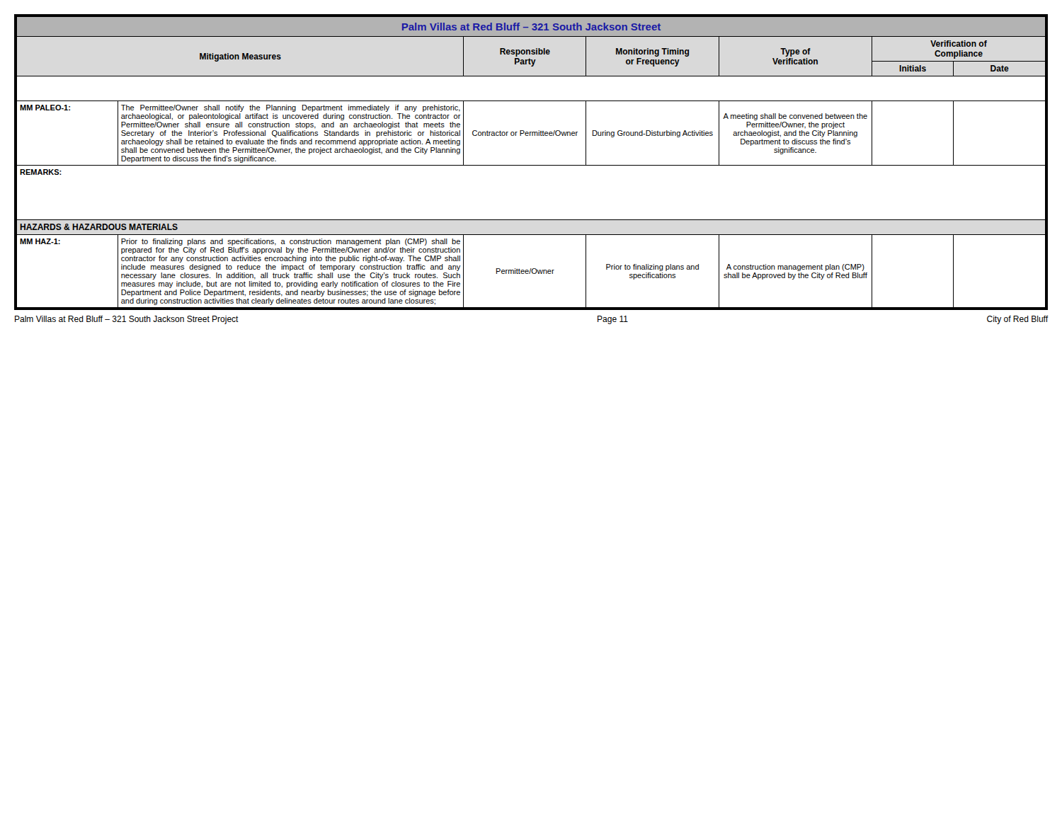| Palm Villas at Red Bluff – 321 South Jackson Street |
| Mitigation Measures | Responsible Party | Monitoring Timing or Frequency | Type of Verification | Verification of Compliance |
| Initials | Date |
| MM PALEO-1: | The Permittee/Owner shall notify the Planning Department immediately if any prehistoric, archaeological, or paleontological artifact is uncovered during construction. The contractor or Permittee/Owner shall ensure all construction stops, and an archaeologist that meets the Secretary of the Interior’s Professional Qualifications Standards in prehistoric or historical archaeology shall be retained to evaluate the finds and recommend appropriate action. A meeting shall be convened between the Permittee/Owner, the project archaeologist, and the City Planning Department to discuss the find’s significance. | Contractor or Permittee/Owner | During Ground-Disturbing Activities | A meeting shall be convened between the Permittee/Owner, the project archaeologist, and the City Planning Department to discuss the find’s significance. | | |
| REMARKS: |
| HAZARDS & HAZARDOUS MATERIALS |
| MM HAZ-1: | Prior to finalizing plans and specifications, a construction management plan (CMP) shall be prepared for the City of Red Bluff's approval by the Permittee/Owner and/or their construction contractor for any construction activities encroaching into the public right-of-way. The CMP shall include measures designed to reduce the impact of temporary construction traffic and any necessary lane closures. In addition, all truck traffic shall use the City’s truck routes. Such measures may include, but are not limited to, providing early notification of closures to the Fire Department and Police Department, residents, and nearby businesses; the use of signage before and during construction activities that clearly delineates detour routes around lane closures; | Permittee/Owner | Prior to finalizing plans and specifications | A construction management plan (CMP) shall be Approved by the City of Red Bluff | | |
Palm Villas at Red Bluff – 321 South Jackson Street Project Page 11 City of Red Bluff